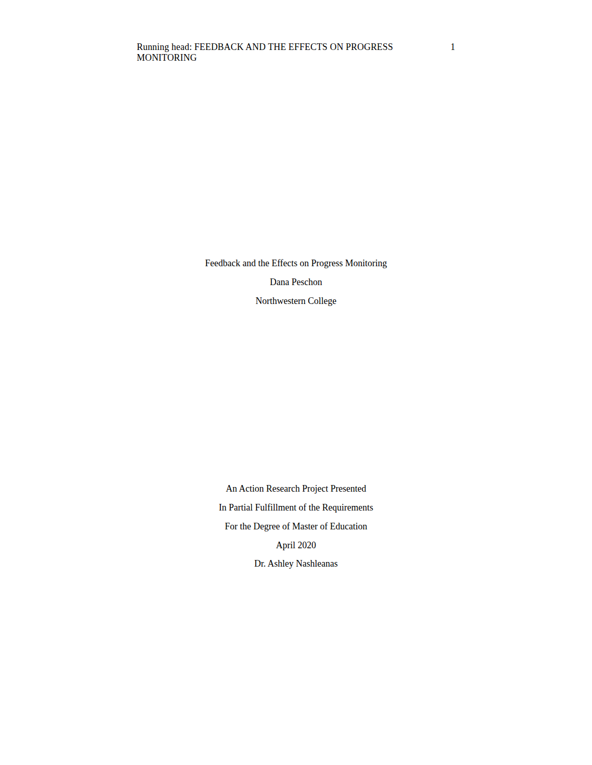Running head: FEEDBACK AND THE EFFECTS ON PROGRESS MONITORING 1
Feedback and the Effects on Progress Monitoring
Dana Peschon
Northwestern College
An Action Research Project Presented
In Partial Fulfillment of the Requirements
For the Degree of Master of Education
April 2020
Dr. Ashley Nashleanas